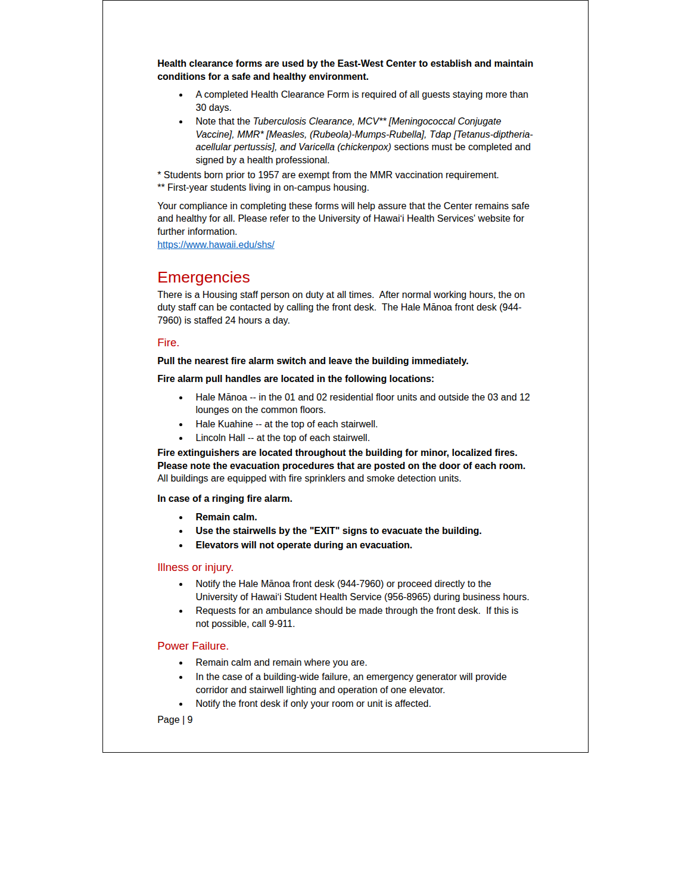Health clearance forms are used by the East-West Center to establish and maintain conditions for a safe and healthy environment.
A completed Health Clearance Form is required of all guests staying more than 30 days.
Note that the Tuberculosis Clearance, MCV** [Meningococcal Conjugate Vaccine], MMR* [Measles, (Rubeola)-Mumps-Rubella], Tdap [Tetanus-diptheria-acellular pertussis], and Varicella (chickenpox) sections must be completed and signed by a health professional.
* Students born prior to 1957 are exempt from the MMR vaccination requirement.
** First-year students living in on-campus housing.
Your compliance in completing these forms will help assure that the Center remains safe and healthy for all. Please refer to the University of Hawaiʻi Health Services' website for further information.
https://www.hawaii.edu/shs/
Emergencies
There is a Housing staff person on duty at all times. After normal working hours, the on duty staff can be contacted by calling the front desk. The Hale Mānoa front desk (944-7960) is staffed 24 hours a day.
Fire.
Pull the nearest fire alarm switch and leave the building immediately.
Fire alarm pull handles are located in the following locations:
Hale Mānoa -- in the 01 and 02 residential floor units and outside the 03 and 12 lounges on the common floors.
Hale Kuahine -- at the top of each stairwell.
Lincoln Hall -- at the top of each stairwell.
Fire extinguishers are located throughout the building for minor, localized fires.
Please note the evacuation procedures that are posted on the door of each room.
All buildings are equipped with fire sprinklers and smoke detection units.
In case of a ringing fire alarm.
Remain calm.
Use the stairwells by the "EXIT" signs to evacuate the building.
Elevators will not operate during an evacuation.
Illness or injury.
Notify the Hale Mānoa front desk (944-7960) or proceed directly to the University of Hawaiʻi Student Health Service (956-8965) during business hours.
Requests for an ambulance should be made through the front desk. If this is not possible, call 9-911.
Power Failure.
Remain calm and remain where you are.
In the case of a building-wide failure, an emergency generator will provide corridor and stairwell lighting and operation of one elevator.
Notify the front desk if only your room or unit is affected.
Page | 9